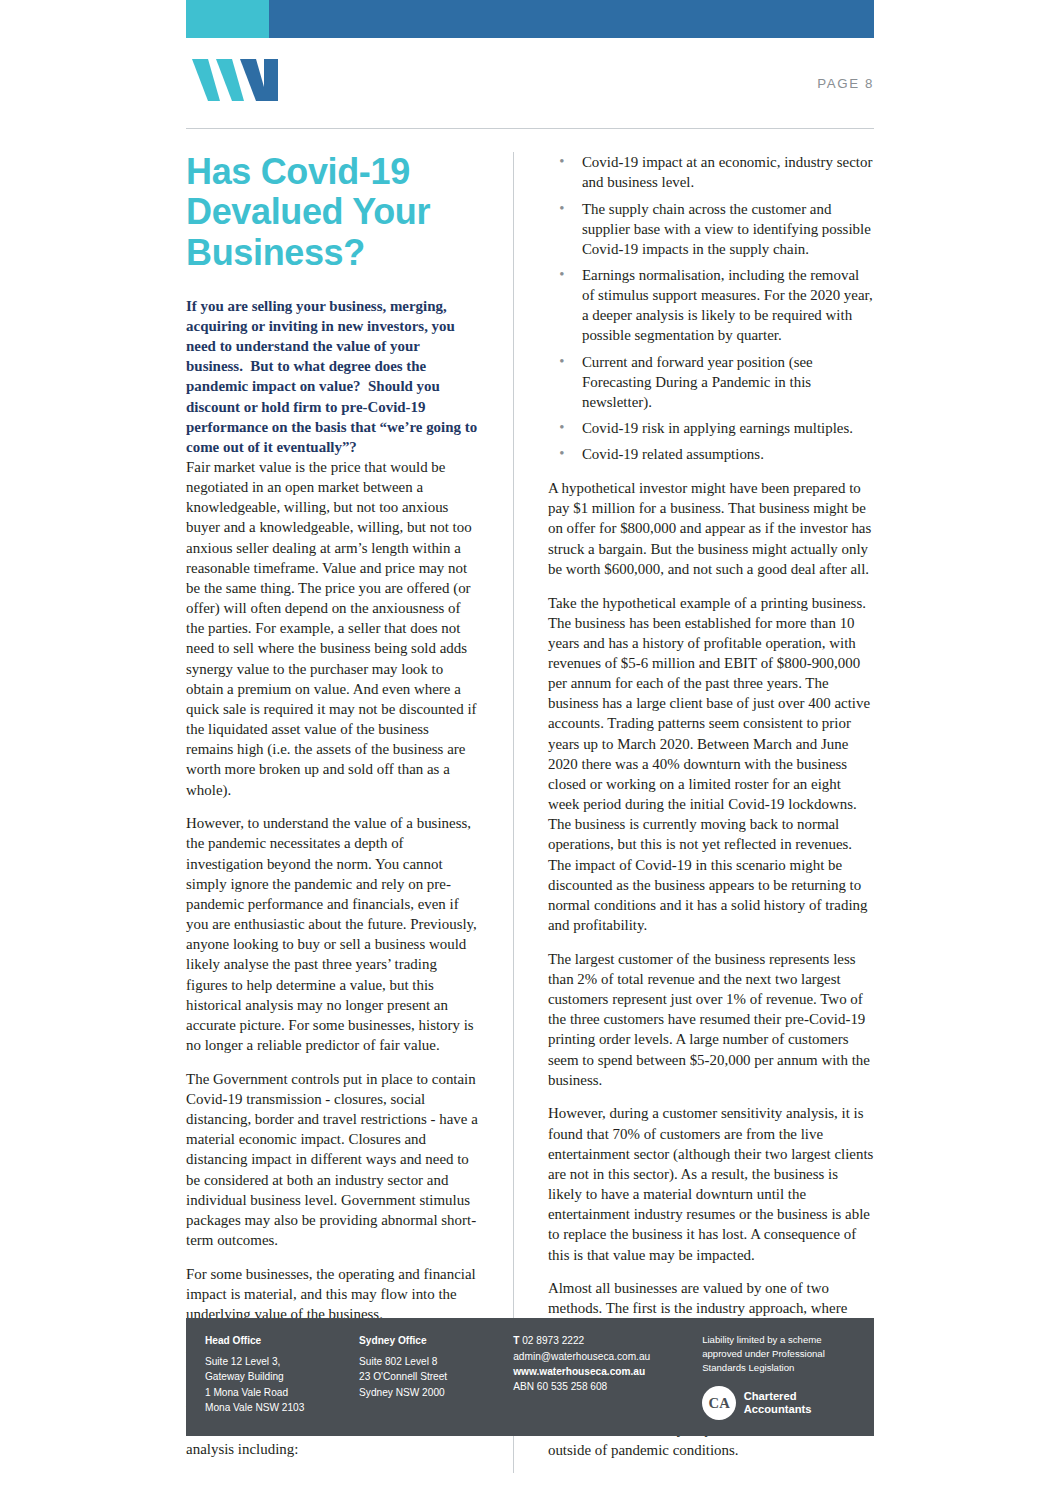PAGE 8
Has Covid-19 Devalued Your Business?
If you are selling your business, merging, acquiring or inviting in new investors, you need to understand the value of your business. But to what degree does the pandemic impact on value? Should you discount or hold firm to pre-Covid-19 performance on the basis that “we’re going to come out of it eventually”?
Fair market value is the price that would be negotiated in an open market between a knowledgeable, willing, but not too anxious buyer and a knowledgeable, willing, but not too anxious seller dealing at arm’s length within a reasonable timeframe. Value and price may not be the same thing. The price you are offered (or offer) will often depend on the anxiousness of the parties. For example, a seller that does not need to sell where the business being sold adds synergy value to the purchaser may look to obtain a premium on value. And even where a quick sale is required it may not be discounted if the liquidated asset value of the business remains high (i.e. the assets of the business are worth more broken up and sold off than as a whole).
However, to understand the value of a business, the pandemic necessitates a depth of investigation beyond the norm. You cannot simply ignore the pandemic and rely on pre-pandemic performance and financials, even if you are enthusiastic about the future. Previously, anyone looking to buy or sell a business would likely analyse the past three years’ trading figures to help determine a value, but this historical analysis may no longer present an accurate picture. For some businesses, history is no longer a reliable predictor of fair value.
The Government controls put in place to contain Covid-19 transmission - closures, social distancing, border and travel restrictions - have a material economic impact. Closures and distancing impact in different ways and need to be considered at both an industry sector and individual business level. Government stimulus packages may also be providing abnormal short-term outcomes.
For some businesses, the operating and financial impact is material, and this may flow into the underlying value of the business.
All valuations consider present and emerging risks and the current and anticipated business environment. This analysis is then brought into the modelling and valuation conclusion. Covid-19 creates its own set of considerations for analysis including:
Covid-19 impact at an economic, industry sector and business level.
The supply chain across the customer and supplier base with a view to identifying possible Covid-19 impacts in the supply chain.
Earnings normalisation, including the removal of stimulus support measures. For the 2020 year, a deeper analysis is likely to be required with possible segmentation by quarter.
Current and forward year position (see Forecasting During a Pandemic in this newsletter).
Covid-19 risk in applying earnings multiples.
Covid-19 related assumptions.
A hypothetical investor might have been prepared to pay $1 million for a business. That business might be on offer for $800,000 and appear as if the investor has struck a bargain. But the business might actually only be worth $600,000, and not such a good deal after all.
Take the hypothetical example of a printing business. The business has been established for more than 10 years and has a history of profitable operation, with revenues of $5-6 million and EBIT of $800-900,000 per annum for each of the past three years. The business has a large client base of just over 400 active accounts. Trading patterns seem consistent to prior years up to March 2020. Between March and June 2020 there was a 40% downturn with the business closed or working on a limited roster for an eight week period during the initial Covid-19 lockdowns. The business is currently moving back to normal operations, but this is not yet reflected in revenues. The impact of Covid-19 in this scenario might be discounted as the business appears to be returning to normal conditions and it has a solid history of trading and profitability.
The largest customer of the business represents less than 2% of total revenue and the next two largest customers represent just over 1% of revenue. Two of the three customers have resumed their pre-Covid-19 printing order levels. A large number of customers seem to spend between $5-20,000 per annum with the business.
However, during a customer sensitivity analysis, it is found that 70% of customers are from the live entertainment sector (although their two largest clients are not in this sector). As a result, the business is likely to have a material downturn until the entertainment industry resumes or the business is able to replace the business it has lost. A consequence of this is that value may be impacted.
Almost all businesses are valued by one of two methods. The first is the industry approach, where sales of similar businesses are used for comparison. The basis of this method is that the market provides a reliable indicator of value. This method works best in a stable and active market and where recent history is a reliable indicator of the present. But Covid-19 casts doubt on the reliability of past sales that occurred outside of pandemic conditions.
Head Office
Suite 12 Level 3,
Gateway Building
1 Mona Vale Road
Mona Vale NSW 2103
Sydney Office
Suite 802 Level 8
23 O'Connell Street
Sydney NSW 2000
T 02 8973 2222
admin@waterhouseca.com.au
www.waterhouseca.com.au
ABN 60 535 258 608
Liability limited by a scheme approved under Professional Standards Legislation
CA
Chartered
Accountants